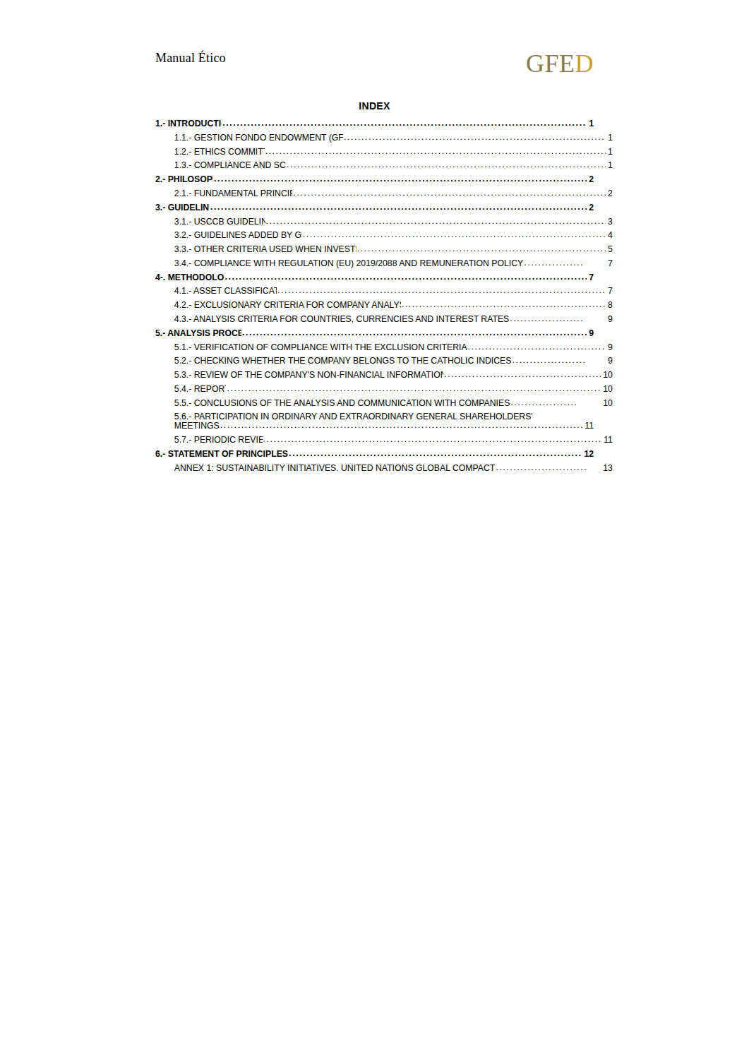Manual Ético
GFE D
INDEX
1.- INTRODUCTION .......................................................................................................................... 1
1.1.- GESTIÓN FONDO ENDOWMENT (GFED) ................................................................................. 1
1.2.- ETHICS COMMITTEE ................................................................................................................. 1
1.3.- COMPLIANCE AND SCOPE ......................................................................................................... 1
2.- PHILOSOPHY .............................................................................................................................. 2
2.1.- FUNDAMENTAL PRINCIPLES ....................................................................................................... 2
3.- GUIDELINES ................................................................................................................................ 2
3.1.- USCCB GUIDELINES ............................................................................................................... 3
3.2.- GUIDELINES ADDED BY GFED ................................................................................................. 4
3.3.- OTHER CRITERIA USED WHEN INVESTING. ............................................................................. 5
3.4.- COMPLIANCE WITH REGULATION (EU) 2019/2088 AND REMUNERATION POLICY ................. 7
4-. METHODOLOGY ......................................................................................................................... 7
4.1.- ASSET CLASSIFICATION ............................................................................................................. 7
4.2.- EXCLUSIONARY CRITERIA FOR COMPANY ANALYSIS ............................................................. 8
4.3.- ANALYSIS CRITERIA FOR COUNTRIES, CURRENCIES AND INTEREST RATES ..................... 9
5.- ANALYSIS PROCESS ................................................................................................................. 9
5.1.- VERIFICATION OF COMPLIANCE WITH THE EXCLUSION CRITERIA ....................................... 9
5.2.- CHECKING WHETHER THE COMPANY BELONGS TO THE CATHOLIC INDICES ..................... 9
5.3.- REVIEW OF THE COMPANY'S NON-FINANCIAL INFORMATION ............................................. 10
5.4.- REPORTS ............................................................................................................................. 10
5.5.- CONCLUSIONS OF THE ANALYSIS AND COMMUNICATION WITH COMPANIES ................... 10
5.6.- PARTICIPATION IN ORDINARY AND EXTRAORDINARY GENERAL SHAREHOLDERS' MEETINGS ................................................................................................................................. 11
5.7.- PERIODIC REVIEWS ................................................................................................................. 11
6.- STATEMENT OF PRINCIPLES (PRI) ................................................................................................. 12
ANNEX 1: SUSTAINABILITY INITIATIVES. UNITED NATIONS GLOBAL COMPACT .......................... 13